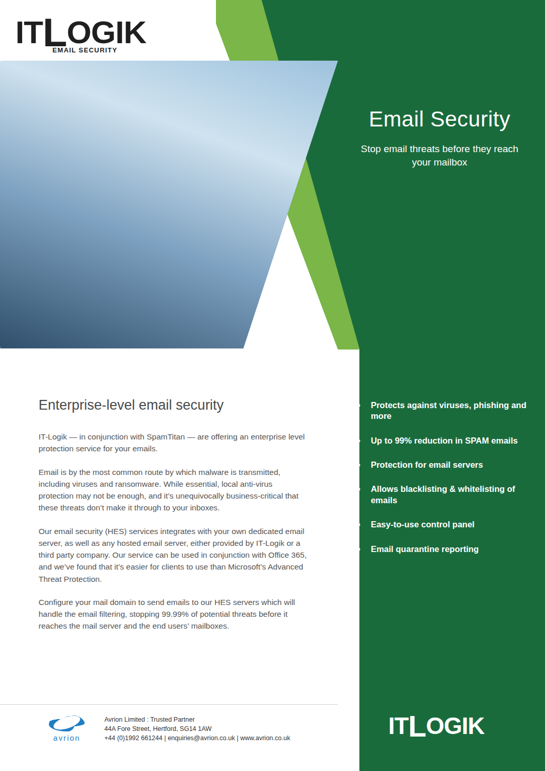ITLOGIK
EMAIL SECURITY
Email Security
Stop email threats before they reach your mailbox
Enterprise-level email security
IT-Logik — in conjunction with SpamTitan — are offering an enterprise level protection service for your emails.
Email is by the most common route by which malware is transmitted, including viruses and ransomware. While essential, local anti-virus protection may not be enough, and it’s unequivocally business-critical that these threats don’t make it through to your inboxes.
Our email security (HES) services integrates with your own dedicated email server, as well as any hosted email server, either provided by IT-Logik or a third party company. Our service can be used in conjunction with Office 365, and we’ve found that it’s easier for clients to use than Microsoft’s Advanced Threat Protection.
Configure your mail domain to send emails to our HES servers which will handle the email filtering, stopping 99.99% of potential threats before it reaches the mail server and the end users’ mailboxes.
Protects against viruses, phishing and more
Up to 99% reduction in SPAM emails
Protection for email servers
Allows blacklisting & whitelisting of emails
Easy-to-use control panel
Email quarantine reporting
avrion
Avrion Limited : Trusted Partner
44A Fore Street, Hertford, SG14 1AW
+44 (0)1992 661244 | enquiries@avrion.co.uk | www.avrion.co.uk
ITLOGIK